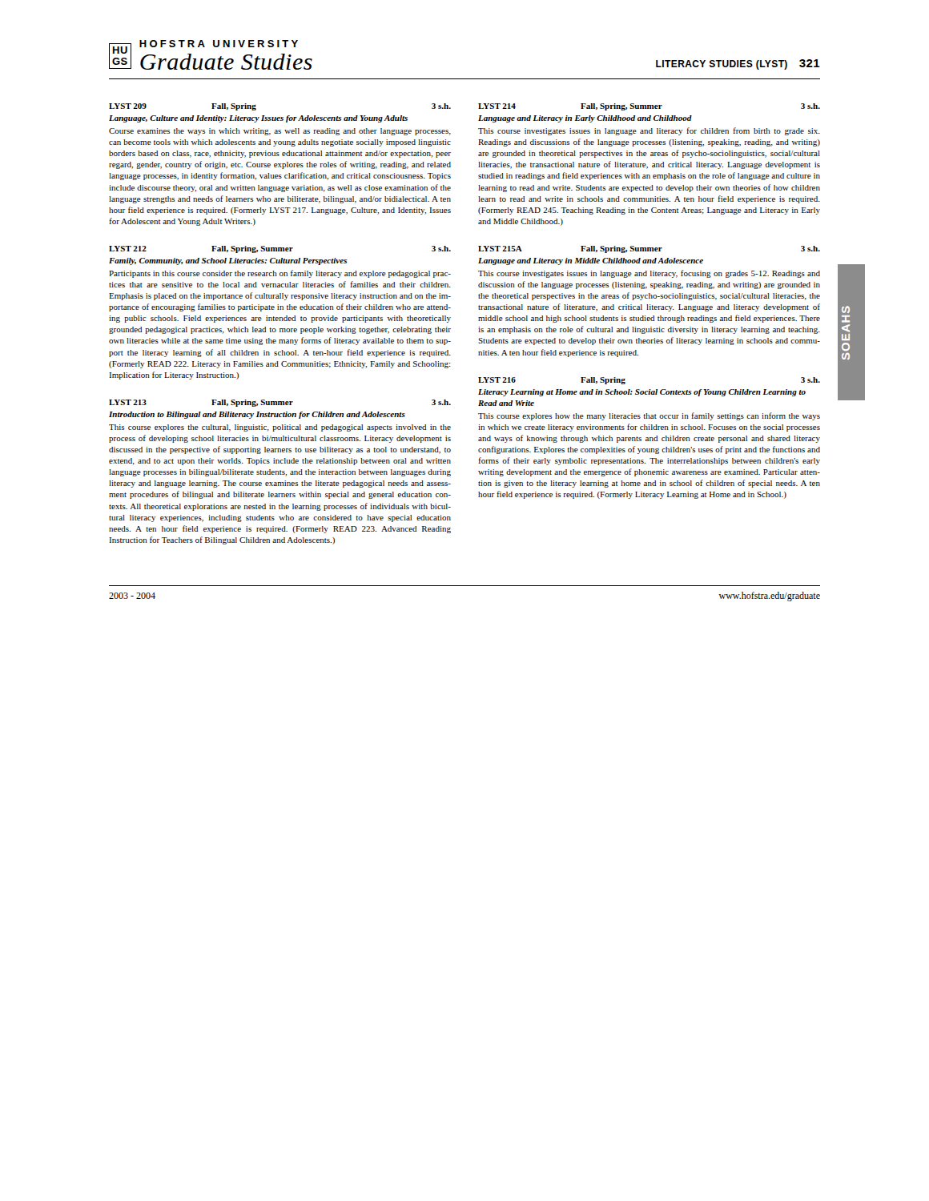HU GS
HOFSTRA UNIVERSITY Graduate Studies
LITERACY STUDIES (LYST) 321
SOEAHS
LYST 209 Fall, Spring 3 s.h.
Language, Culture and Identity: Literacy Issues for Adolescents and Young Adults
Course examines the ways in which writing, as well as reading and other language processes, can become tools with which adolescents and young adults negotiate socially imposed linguistic borders based on class, race, ethnicity, previous educational attainment and/or expectation, peer regard, gender, country of origin, etc. Course explores the roles of writing, reading, and related language processes, in identity formation, values clarification, and critical consciousness. Topics include discourse theory, oral and written language variation, as well as close examination of the language strengths and needs of learners who are biliterate, bilingual, and/or bidialectical. A ten hour field experience is required. (Formerly LYST 217. Language, Culture, and Identity, Issues for Adolescent and Young Adult Writers.)
LYST 212 Fall, Spring, Summer 3 s.h.
Family, Community, and School Literacies: Cultural Perspectives
Participants in this course consider the research on family literacy and explore pedagogical practices that are sensitive to the local and vernacular literacies of families and their children. Emphasis is placed on the importance of culturally responsive literacy instruction and on the importance of encouraging families to participate in the education of their children who are attending public schools. Field experiences are intended to provide participants with theoretically grounded pedagogical practices, which lead to more people working together, celebrating their own literacies while at the same time using the many forms of literacy available to them to support the literacy learning of all children in school. A ten-hour field experience is required. (Formerly READ 222. Literacy in Families and Communities; Ethnicity, Family and Schooling: Implication for Literacy Instruction.)
LYST 213 Fall, Spring, Summer 3 s.h.
Introduction to Bilingual and Biliteracy Instruction for Children and Adolescents
This course explores the cultural, linguistic, political and pedagogical aspects involved in the process of developing school literacies in bi/multicultural classrooms. Literacy development is discussed in the perspective of supporting learners to use biliteracy as a tool to understand, to extend, and to act upon their worlds. Topics include the relationship between oral and written language processes in bilingual/biliterate students, and the interaction between languages during literacy and language learning. The course examines the literate pedagogical needs and assessment procedures of bilingual and biliterate learners within special and general education contexts. All theoretical explorations are nested in the learning processes of individuals with bicultural literacy experiences, including students who are considered to have special education needs. A ten hour field experience is required. (Formerly READ 223. Advanced Reading Instruction for Teachers of Bilingual Children and Adolescents.)
LYST 214 Fall, Spring, Summer 3 s.h.
Language and Literacy in Early Childhood and Childhood
This course investigates issues in language and literacy for children from birth to grade six. Readings and discussions of the language processes (listening, speaking, reading, and writing) are grounded in theoretical perspectives in the areas of psycho-sociolinguistics, social/cultural literacies, the transactional nature of literature, and critical literacy. Language development is studied in readings and field experiences with an emphasis on the role of language and culture in learning to read and write. Students are expected to develop their own theories of how children learn to read and write in schools and communities. A ten hour field experience is required. (Formerly READ 245. Teaching Reading in the Content Areas; Language and Literacy in Early and Middle Childhood.)
LYST 215A Fall, Spring, Summer 3 s.h.
Language and Literacy in Middle Childhood and Adolescence
This course investigates issues in language and literacy, focusing on grades 5-12. Readings and discussion of the language processes (listening, speaking, reading, and writing) are grounded in the theoretical perspectives in the areas of psycho-sociolinguistics, social/cultural literacies, the transactional nature of literature, and critical literacy. Language and literacy development of middle school and high school students is studied through readings and field experiences. There is an emphasis on the role of cultural and linguistic diversity in literacy learning and teaching. Students are expected to develop their own theories of literacy learning in schools and communities. A ten hour field experience is required.
LYST 216 Fall, Spring 3 s.h.
Literacy Learning at Home and in School: Social Contexts of Young Children Learning to Read and Write
This course explores how the many literacies that occur in family settings can inform the ways in which we create literacy environments for children in school. Focuses on the social processes and ways of knowing through which parents and children create personal and shared literacy configurations. Explores the complexities of young children's uses of print and the functions and forms of their early symbolic representations. The interrelationships between children's early writing development and the emergence of phonemic awareness are examined. Particular attention is given to the literacy learning at home and in school of children of special needs. A ten hour field experience is required. (Formerly Literacy Learning at Home and in School.)
2003 - 2004
www.hofstra.edu/graduate